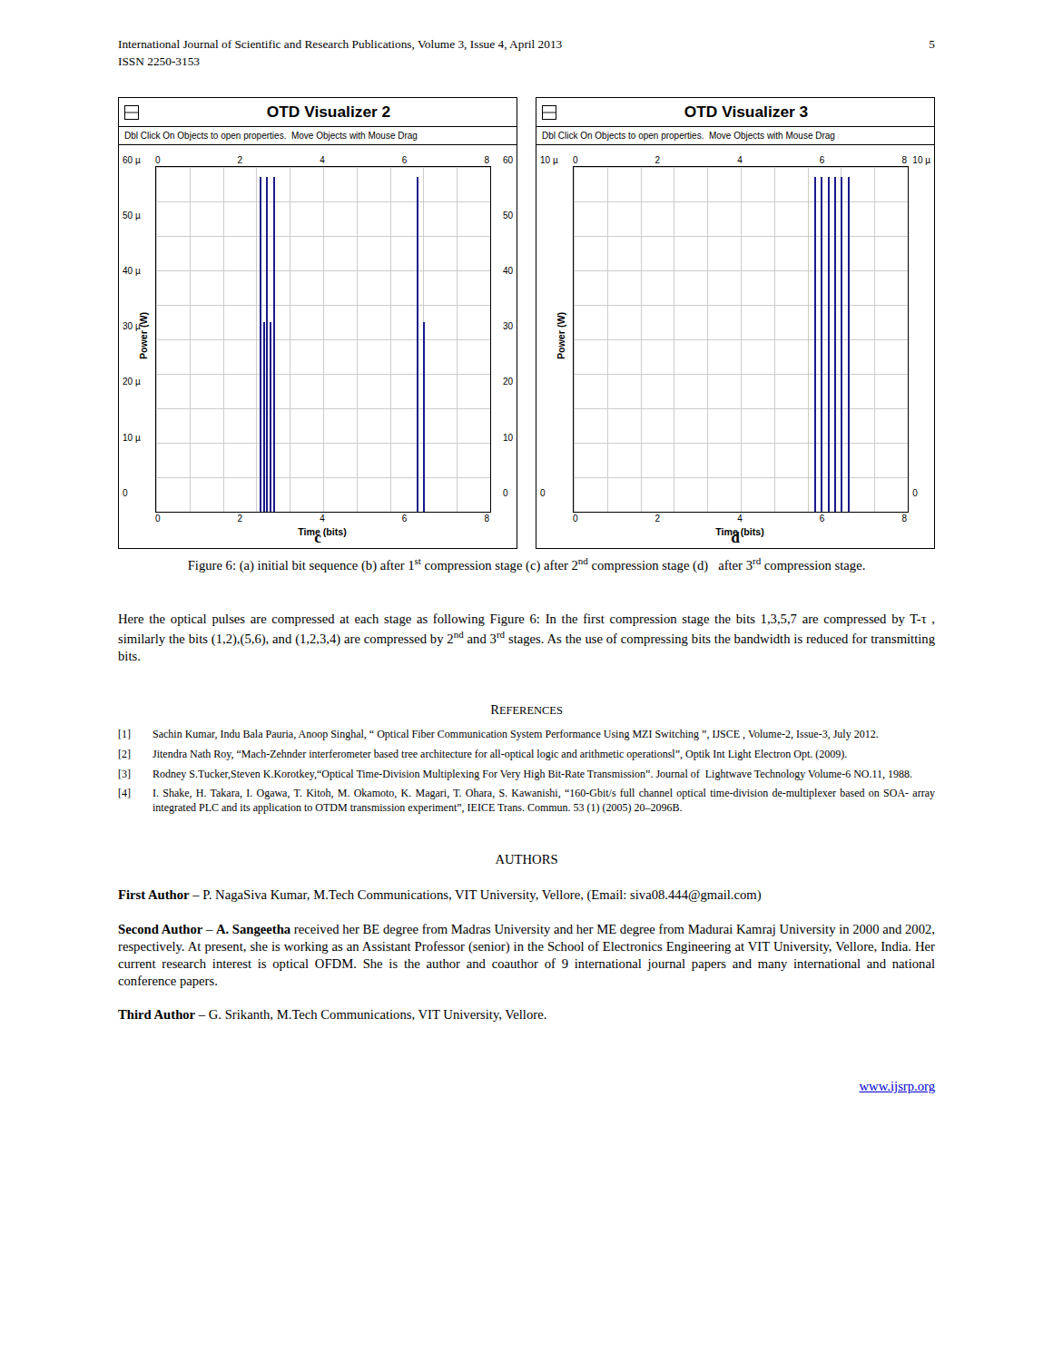International Journal of Scientific and Research Publications, Volume 3, Issue 4, April 2013
ISSN 2250-3153
5
OTD Visualizer 2
Dbl Click On Objects to open properties. Move Objects with Mouse Drag
02468
Power (W)
60 µ 50 µ 40 µ 30 µ 20 µ 10 µ 0
6050403020100
02468
Time (bits)
c
OTD Visualizer 3
Dbl Click On Objects to open properties. Move Objects with Mouse Drag
02468
Power (W)
10 µ 0
10 µ 0
02468
Time (bits)
d
Figure 6: (a) initial bit sequence (b) after 1st compression stage (c) after 2nd compression stage (d) after 3rd compression stage.
Here the optical pulses are compressed at each stage as following Figure 6: In the first compression stage the bits 1,3,5,7 are compressed by T-τ , similarly the bits (1,2),(5,6), and (1,2,3,4) are compressed by 2nd and 3rd stages. As the use of compressing bits the bandwidth is reduced for transmitting bits.
REFERENCES
Sachin Kumar, Indu Bala Pauria, Anoop Singhal, “ Optical Fiber Communication System Performance Using MZI Switching ”, IJSCE , Volume-2, Issue-3, July 2012.
Jitendra Nath Roy, “Mach-Zehnder interferometer based tree architecture for all-optical logic and arithmetic operationsl”, Optik Int Light Electron Opt. (2009).
Rodney S.Tucker,Steven K.Korotkey,“Optical Time-Division Multiplexing For Very High Bit-Rate Transmission”. Journal of Lightwave Technology Volume-6 NO.11, 1988.
I. Shake, H. Takara, I. Ogawa, T. Kitoh, M. Okamoto, K. Magari, T. Ohara, S. Kawanishi, “160-Gbit/s full channel optical time-division de-multiplexer based on SOA- array integrated PLC and its application to OTDM transmission experiment”, IEICE Trans. Commun. 53 (1) (2005) 20–2096B.
AUTHORS
First Author – P. NagaSiva Kumar, M.Tech Communications, VIT University, Vellore, (Email: siva08.444@gmail.com)
Second Author – A. Sangeetha received her BE degree from Madras University and her ME degree from Madurai Kamraj University in 2000 and 2002, respectively. At present, she is working as an Assistant Professor (senior) in the School of Electronics Engineering at VIT University, Vellore, India. Her current research interest is optical OFDM. She is the author and coauthor of 9 international journal papers and many international and national conference papers.
Third Author – G. Srikanth, M.Tech Communications, VIT University, Vellore.
www.ijsrp.org